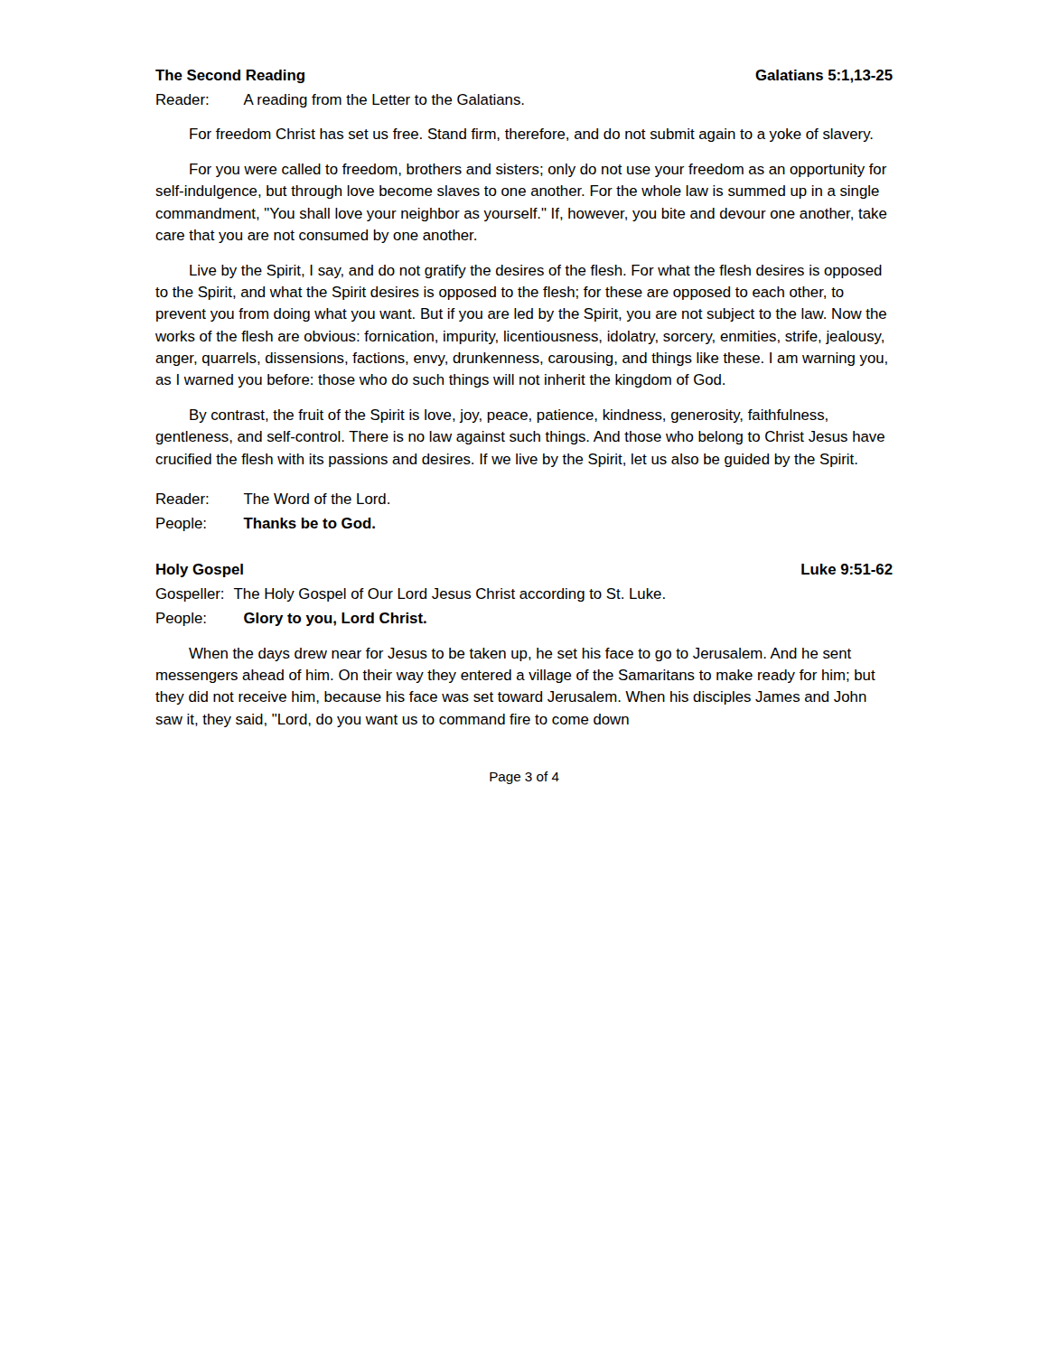The Second Reading
Galatians 5:1,13-25
Reader: A reading from the Letter to the Galatians.
For freedom Christ has set us free. Stand firm, therefore, and do not submit again to a yoke of slavery.
For you were called to freedom, brothers and sisters; only do not use your freedom as an opportunity for self-indulgence, but through love become slaves to one another. For the whole law is summed up in a single commandment, "You shall love your neighbor as yourself." If, however, you bite and devour one another, take care that you are not consumed by one another.
Live by the Spirit, I say, and do not gratify the desires of the flesh. For what the flesh desires is opposed to the Spirit, and what the Spirit desires is opposed to the flesh; for these are opposed to each other, to prevent you from doing what you want. But if you are led by the Spirit, you are not subject to the law. Now the works of the flesh are obvious: fornication, impurity, licentiousness, idolatry, sorcery, enmities, strife, jealousy, anger, quarrels, dissensions, factions, envy, drunkenness, carousing, and things like these. I am warning you, as I warned you before: those who do such things will not inherit the kingdom of God.
By contrast, the fruit of the Spirit is love, joy, peace, patience, kindness, generosity, faithfulness, gentleness, and self-control. There is no law against such things. And those who belong to Christ Jesus have crucified the flesh with its passions and desires. If we live by the Spirit, let us also be guided by the Spirit.
Reader: The Word of the Lord.
People: Thanks be to God.
Holy Gospel
Luke 9:51-62
Gospeller: The Holy Gospel of Our Lord Jesus Christ according to St. Luke.
People: Glory to you, Lord Christ.
When the days drew near for Jesus to be taken up, he set his face to go to Jerusalem. And he sent messengers ahead of him. On their way they entered a village of the Samaritans to make ready for him; but they did not receive him, because his face was set toward Jerusalem. When his disciples James and John saw it, they said, "Lord, do you want us to command fire to come down
Page 3 of 4